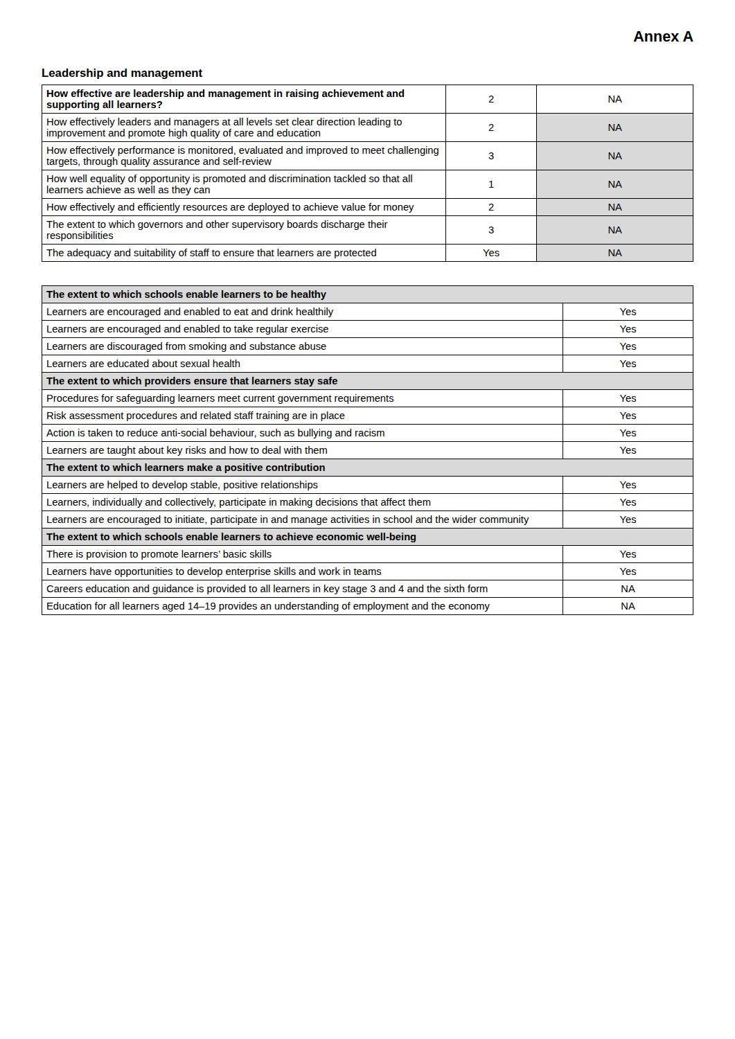Annex A
Leadership and management
| How effective are leadership and management in raising achievement and supporting all learners? | 2 | NA |
| How effectively leaders and managers at all levels set clear direction leading to improvement and promote high quality of care and education | 2 | NA |
| How effectively performance is monitored, evaluated and improved to meet challenging targets, through quality assurance and self-review | 3 | NA |
| How well equality of opportunity is promoted and discrimination tackled so that all learners achieve as well as they can | 1 | NA |
| How effectively and efficiently resources are deployed to achieve value for money | 2 | NA |
| The extent to which governors and other supervisory boards discharge their responsibilities | 3 | NA |
| The adequacy and suitability of staff to ensure that learners are protected | Yes | NA |
| The extent to which schools enable learners to be healthy |
| Learners are encouraged and enabled to eat and drink healthily | Yes |
| Learners are encouraged and enabled to take regular exercise | Yes |
| Learners are discouraged from smoking and substance abuse | Yes |
| Learners are educated about sexual health | Yes |
| The extent to which providers ensure that learners stay safe |
| Procedures for safeguarding learners meet current government requirements | Yes |
| Risk assessment procedures and related staff training are in place | Yes |
| Action is taken to reduce anti-social behaviour, such as bullying and racism | Yes |
| Learners are taught about key risks and how to deal with them | Yes |
| The extent to which learners make a positive contribution |
| Learners are helped to develop stable, positive relationships | Yes |
| Learners, individually and collectively, participate in making decisions that affect them | Yes |
| Learners are encouraged to initiate, participate in and manage activities in school and the wider community | Yes |
| The extent to which schools enable learners to achieve economic well-being |
| There is provision to promote learners’ basic skills | Yes |
| Learners have opportunities to develop enterprise skills and work in teams | Yes |
| Careers education and guidance is provided to all learners in key stage 3 and 4 and the sixth form | NA |
| Education for all learners aged 14–19 provides an understanding of employment and the economy | NA |